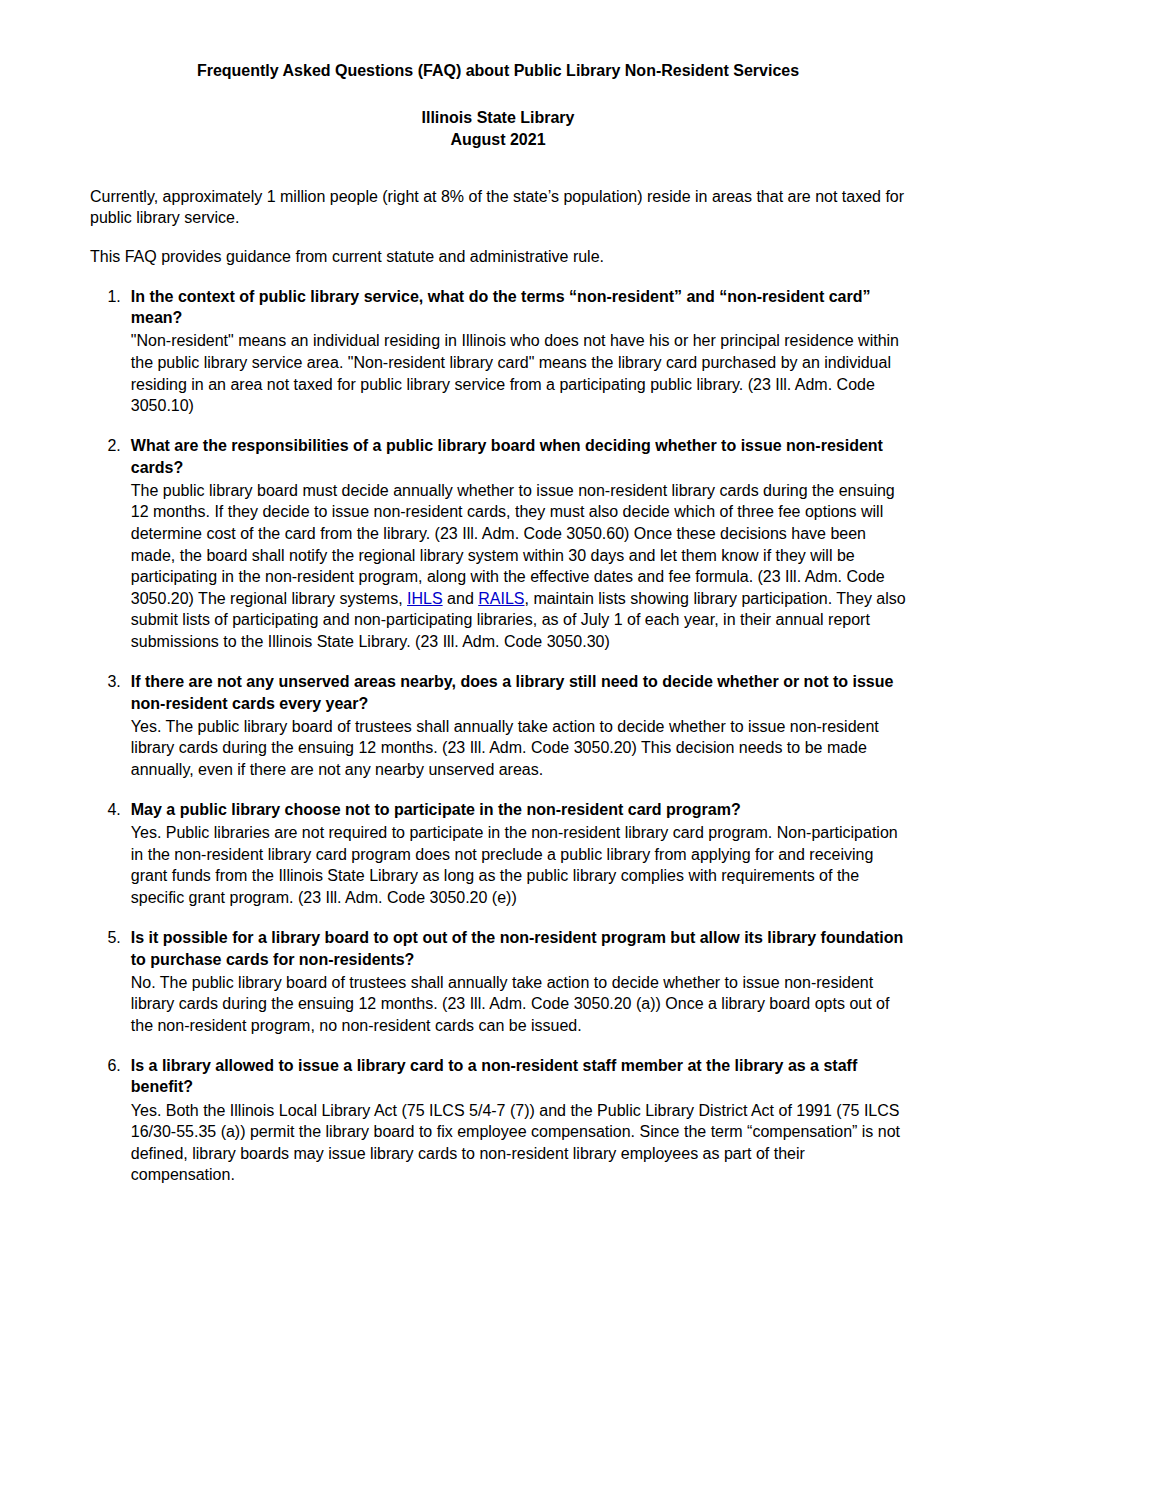Frequently Asked Questions (FAQ) about Public Library Non-Resident Services
Illinois State Library
August 2021
Currently, approximately 1 million people (right at 8% of the state’s population) reside in areas that are not taxed for public library service.
This FAQ provides guidance from current statute and administrative rule.
In the context of public library service, what do the terms “non-resident” and “non-resident card” mean? "Non-resident" means an individual residing in Illinois who does not have his or her principal residence within the public library service area. "Non-resident library card" means the library card purchased by an individual residing in an area not taxed for public library service from a participating public library. (23 Ill. Adm. Code 3050.10)
What are the responsibilities of a public library board when deciding whether to issue non-resident cards? The public library board must decide annually whether to issue non-resident library cards during the ensuing 12 months. If they decide to issue non-resident cards, they must also decide which of three fee options will determine cost of the card from the library. (23 Ill. Adm. Code 3050.60) Once these decisions have been made, the board shall notify the regional library system within 30 days and let them know if they will be participating in the non-resident program, along with the effective dates and fee formula. (23 Ill. Adm. Code 3050.20) The regional library systems, IHLS and RAILS, maintain lists showing library participation. They also submit lists of participating and non-participating libraries, as of July 1 of each year, in their annual report submissions to the Illinois State Library. (23 Ill. Adm. Code 3050.30)
If there are not any unserved areas nearby, does a library still need to decide whether or not to issue non-resident cards every year? Yes. The public library board of trustees shall annually take action to decide whether to issue non-resident library cards during the ensuing 12 months. (23 Ill. Adm. Code 3050.20) This decision needs to be made annually, even if there are not any nearby unserved areas.
May a public library choose not to participate in the non-resident card program? Yes. Public libraries are not required to participate in the non-resident library card program. Non-participation in the non-resident library card program does not preclude a public library from applying for and receiving grant funds from the Illinois State Library as long as the public library complies with requirements of the specific grant program. (23 Ill. Adm. Code 3050.20 (e))
Is it possible for a library board to opt out of the non-resident program but allow its library foundation to purchase cards for non-residents? No. The public library board of trustees shall annually take action to decide whether to issue non-resident library cards during the ensuing 12 months. (23 Ill. Adm. Code 3050.20 (a)) Once a library board opts out of the non-resident program, no non-resident cards can be issued.
Is a library allowed to issue a library card to a non-resident staff member at the library as a staff benefit? Yes. Both the Illinois Local Library Act (75 ILCS 5/4-7 (7)) and the Public Library District Act of 1991 (75 ILCS 16/30-55.35 (a)) permit the library board to fix employee compensation. Since the term “compensation” is not defined, library boards may issue library cards to non-resident library employees as part of their compensation.